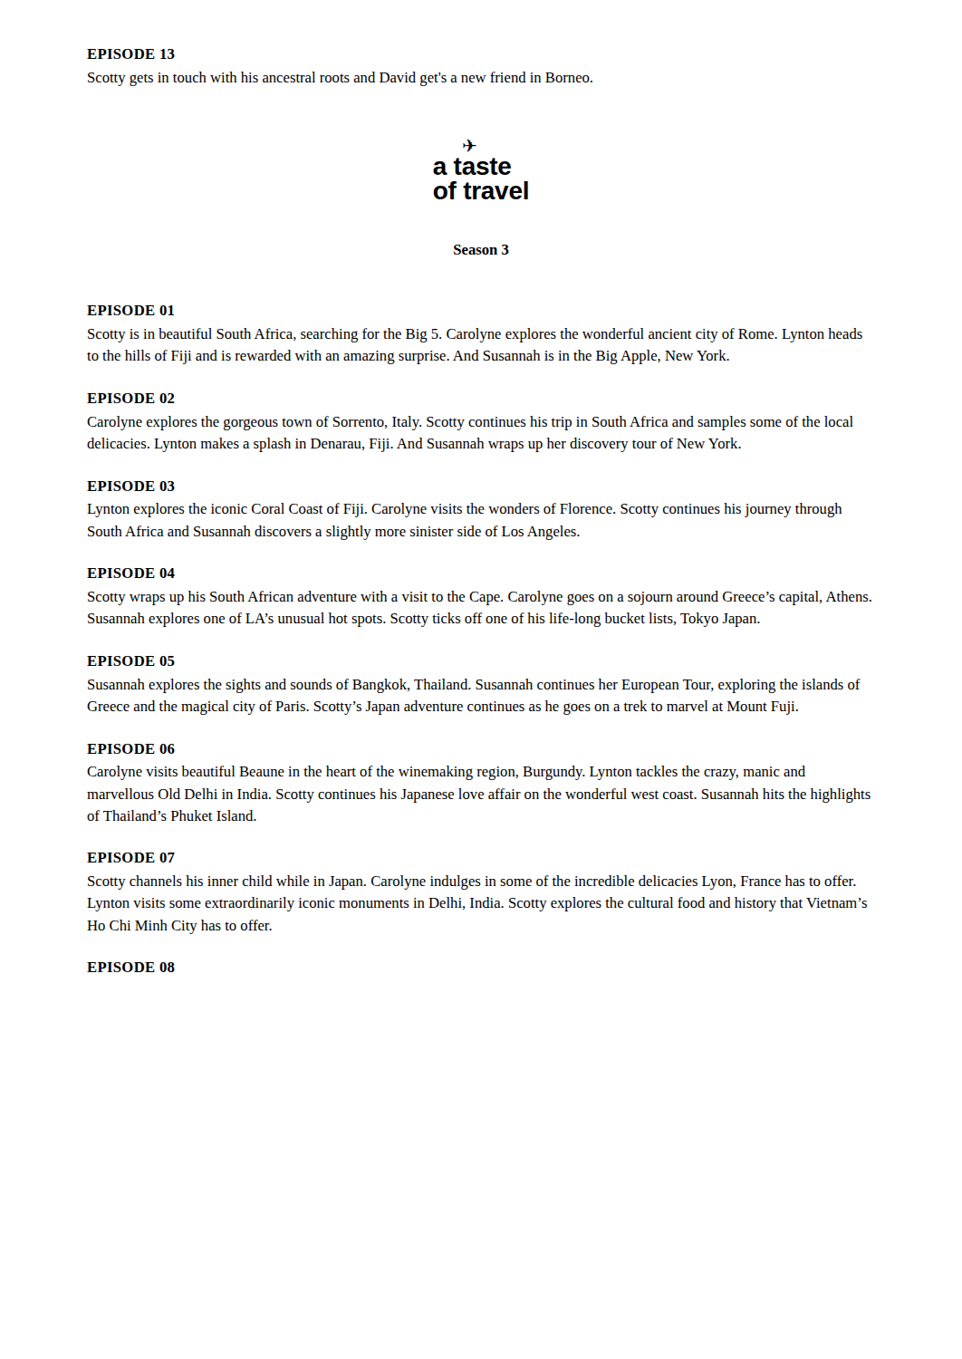EPISODE 13
Scotty gets in touch with his ancestral roots and David get's a new friend in Borneo.
✈ a taste of travel
Season 3
EPISODE 01
Scotty is in beautiful South Africa, searching for the Big 5. Carolyne explores the wonderful ancient city of Rome. Lynton heads to the hills of Fiji and is rewarded with an amazing surprise. And Susannah is in the Big Apple, New York.
EPISODE 02
Carolyne explores the gorgeous town of Sorrento, Italy. Scotty continues his trip in South Africa and samples some of the local delicacies. Lynton makes a splash in Denarau, Fiji. And Susannah wraps up her discovery tour of New York.
EPISODE 03
Lynton explores the iconic Coral Coast of Fiji. Carolyne visits the wonders of Florence. Scotty continues his journey through South Africa and Susannah discovers a slightly more sinister side of Los Angeles.
EPISODE 04
Scotty wraps up his South African adventure with a visit to the Cape. Carolyne goes on a sojourn around Greece’s capital, Athens. Susannah explores one of LA’s unusual hot spots. Scotty ticks off one of his life-long bucket lists, Tokyo Japan.
EPISODE 05
Susannah explores the sights and sounds of Bangkok, Thailand. Susannah continues her European Tour, exploring the islands of Greece and the magical city of Paris. Scotty’s Japan adventure continues as he goes on a trek to marvel at Mount Fuji.
EPISODE 06
Carolyne visits beautiful Beaune in the heart of the winemaking region, Burgundy. Lynton tackles the crazy, manic and marvellous Old Delhi in India. Scotty continues his Japanese love affair on the wonderful west coast. Susannah hits the highlights of Thailand’s Phuket Island.
EPISODE 07
Scotty channels his inner child while in Japan. Carolyne indulges in some of the incredible delicacies Lyon, France has to offer. Lynton visits some extraordinarily iconic monuments in Delhi, India. Scotty explores the cultural food and history that Vietnam’s Ho Chi Minh City has to offer.
EPISODE 08